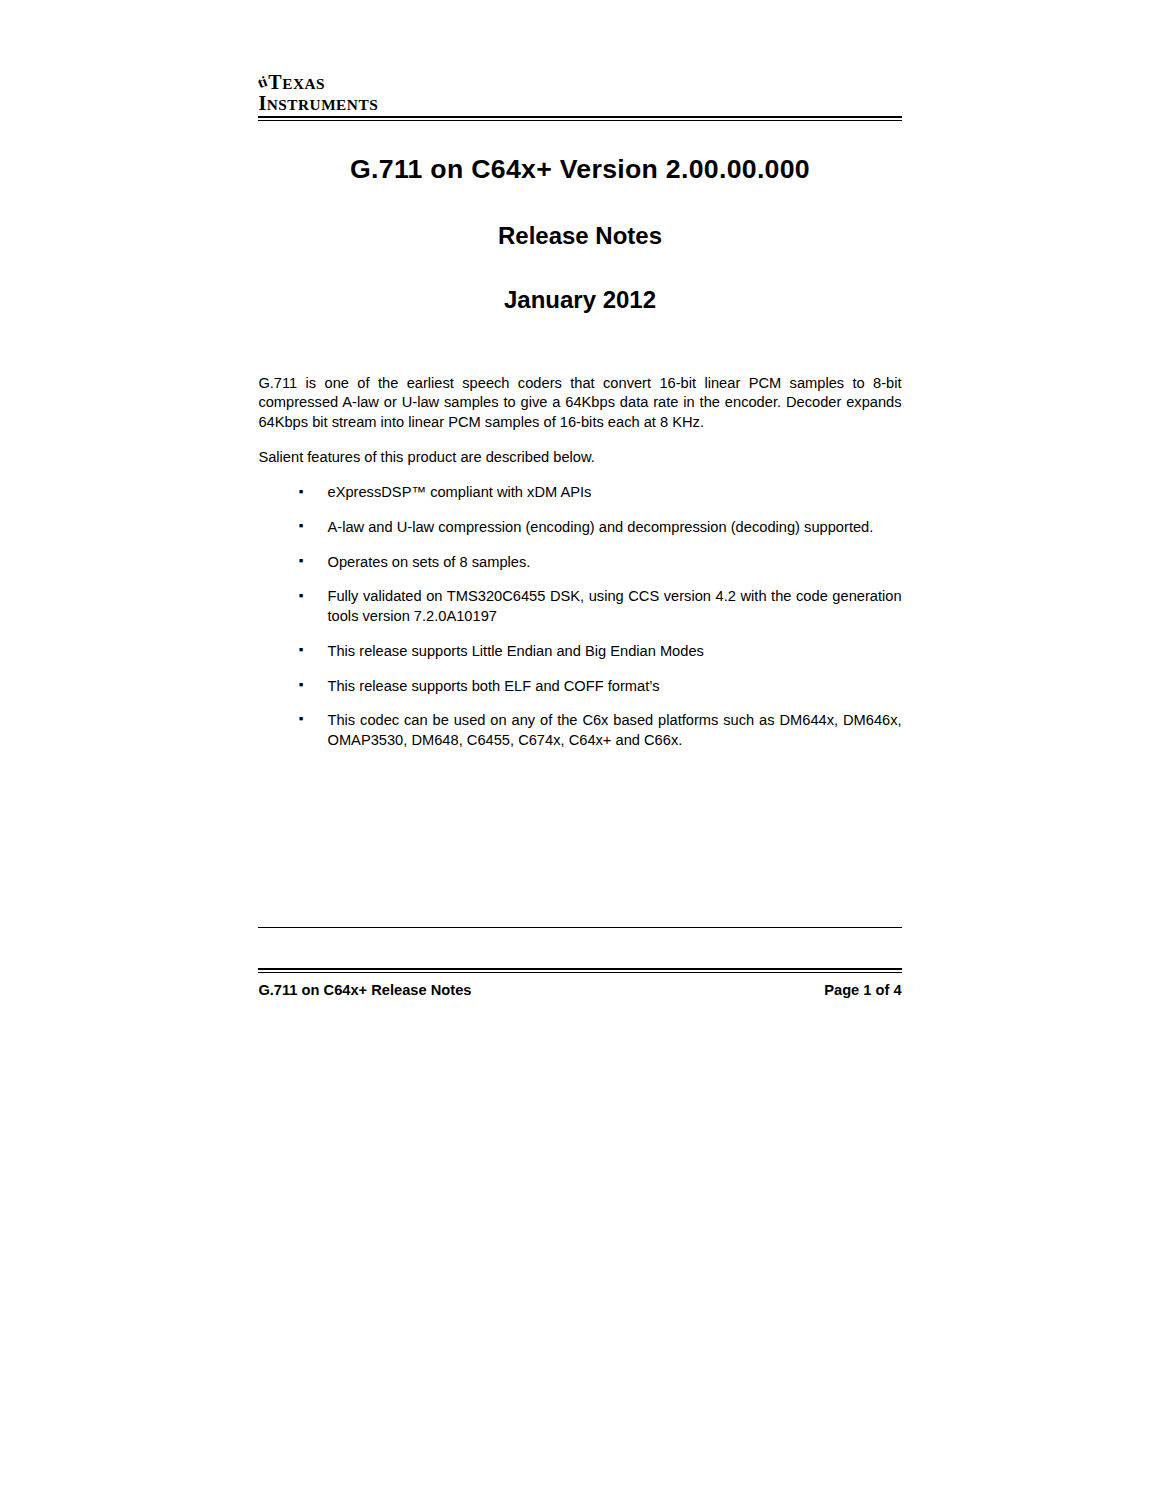ti TEXAS
INSTRUMENTS
G.711 on C64x+ Version 2.00.00.000
Release Notes
January 2012
G.711 is one of the earliest speech coders that convert 16-bit linear PCM samples to 8-bit compressed A-law or U-law samples to give a 64Kbps data rate in the encoder. Decoder expands 64Kbps bit stream into linear PCM samples of 16-bits each at 8 KHz.
Salient features of this product are described below.
eXpressDSP™ compliant with xDM APIs
A-law and U-law compression (encoding) and decompression (decoding) supported.
Operates on sets of 8 samples.
Fully validated on TMS320C6455 DSK, using CCS version 4.2 with the code generation tools version 7.2.0A10197
This release supports Little Endian and Big Endian Modes
This release supports both ELF and COFF format’s
This codec can be used on any of the C6x based platforms such as DM644x, DM646x, OMAP3530, DM648, C6455, C674x, C64x+ and C66x.
G.711 on C64x+ Release Notes Page 1 of 4